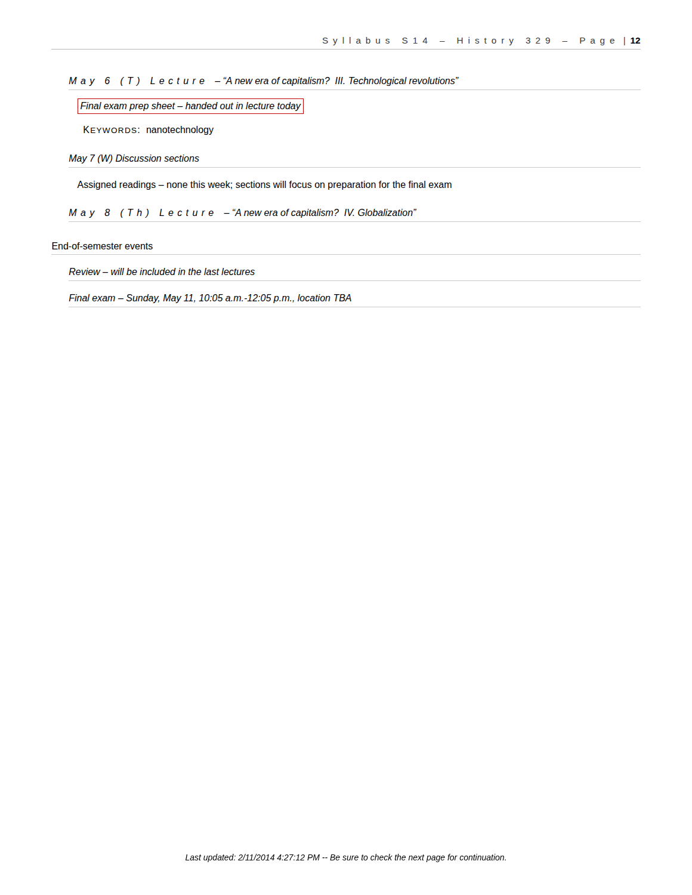S y l l a b u s S 1 4 – H i s t o r y 3 2 9 – P a g e | 12
M a y 6 ( T ) L e c t u r e – “A new era of capitalism? III. Technological revolutions”
Final exam prep sheet – handed out in lecture today
KEYWORDS: nanotechnology
May 7 (W) Discussion sections
Assigned readings – none this week; sections will focus on preparation for the final exam
M a y 8 ( T h ) L e c t u r e – “A new era of capitalism? IV. Globalization”
End-of-semester events
Review – will be included in the last lectures
Final exam – Sunday, May 11, 10:05 a.m.-12:05 p.m., location TBA
Last updated: 2/11/2014 4:27:12 PM -- Be sure to check the next page for continuation.